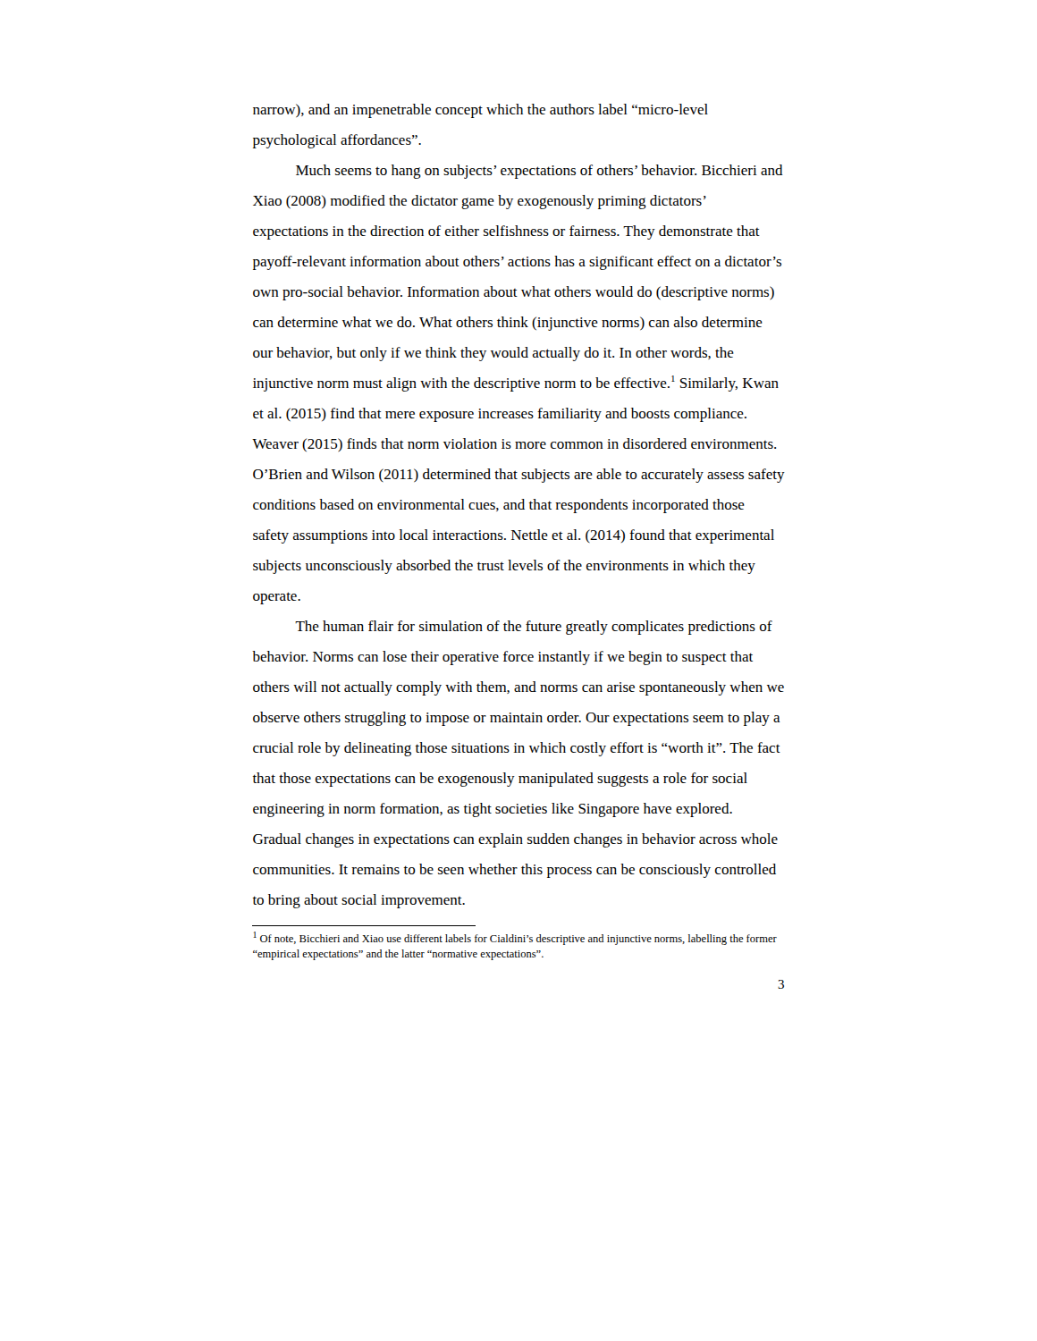narrow), and an impenetrable concept which the authors label “micro-level psychological affordances”.
Much seems to hang on subjects’ expectations of others’ behavior. Bicchieri and Xiao (2008) modified the dictator game by exogenously priming dictators’ expectations in the direction of either selfishness or fairness. They demonstrate that payoff-relevant information about others’ actions has a significant effect on a dictator’s own pro-social behavior. Information about what others would do (descriptive norms) can determine what we do. What others think (injunctive norms) can also determine our behavior, but only if we think they would actually do it. In other words, the injunctive norm must align with the descriptive norm to be effective.1 Similarly, Kwan et al. (2015) find that mere exposure increases familiarity and boosts compliance. Weaver (2015) finds that norm violation is more common in disordered environments. O’Brien and Wilson (2011) determined that subjects are able to accurately assess safety conditions based on environmental cues, and that respondents incorporated those safety assumptions into local interactions. Nettle et al. (2014) found that experimental subjects unconsciously absorbed the trust levels of the environments in which they operate.
The human flair for simulation of the future greatly complicates predictions of behavior. Norms can lose their operative force instantly if we begin to suspect that others will not actually comply with them, and norms can arise spontaneously when we observe others struggling to impose or maintain order. Our expectations seem to play a crucial role by delineating those situations in which costly effort is “worth it”. The fact that those expectations can be exogenously manipulated suggests a role for social engineering in norm formation, as tight societies like Singapore have explored. Gradual changes in expectations can explain sudden changes in behavior across whole communities. It remains to be seen whether this process can be consciously controlled to bring about social improvement.
1 Of note, Bicchieri and Xiao use different labels for Cialdini’s descriptive and injunctive norms, labelling the former “empirical expectations” and the latter “normative expectations”.
3